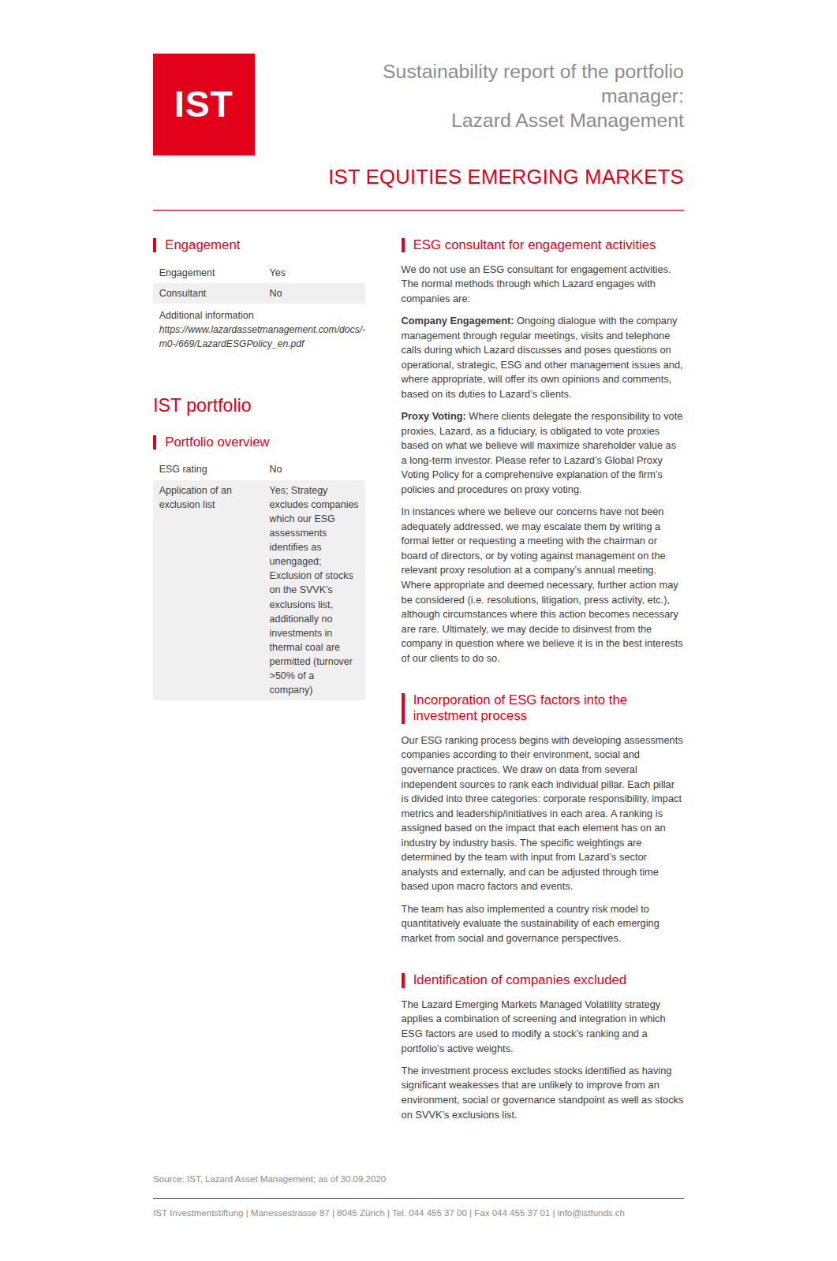IST
Sustainability report of the portfolio manager:
Lazard Asset Management
IST EQUITIES EMERGING MARKETS
Engagement
| Engagement | Yes |
| Consultant | No |
Additional information https://www.lazardassetmanagement.com/docs/-m0-/669/LazardESGPolicy_en.pdf
IST portfolio
Portfolio overview
| ESG rating | No |
| Application of an exclusion list | Yes; Strategy excludes companies which our ESG assessments identifies as unengaged; Exclusion of stocks on the SVVK’s exclusions list, additionally no investments in thermal coal are permitted (turnover >50% of a company) |
ESG consultant for engagement activities
We do not use an ESG consultant for engagement activities. The normal methods through which Lazard engages with companies are:
Company Engagement: Ongoing dialogue with the company management through regular meetings, visits and telephone calls during which Lazard discusses and poses questions on operational, strategic, ESG and other management issues and, where appropriate, will offer its own opinions and comments, based on its duties to Lazard’s clients.
Proxy Voting: Where clients delegate the responsibility to vote proxies, Lazard, as a fiduciary, is obligated to vote proxies based on what we believe will maximize shareholder value as a long-term investor. Please refer to Lazard’s Global Proxy Voting Policy for a comprehensive explanation of the firm’s policies and procedures on proxy voting.
In instances where we believe our concerns have not been adequately addressed, we may escalate them by writing a formal letter or requesting a meeting with the chairman or board of directors, or by voting against management on the relevant proxy resolution at a company’s annual meeting. Where appropriate and deemed necessary, further action may be considered (i.e. resolutions, litigation, press activity, etc.), although circumstances where this action becomes necessary are rare. Ultimately, we may decide to disinvest from the company in question where we believe it is in the best interests of our clients to do so.
Incorporation of ESG factors into the investment process
Our ESG ranking process begins with developing assessments companies according to their environment, social and governance practices. We draw on data from several independent sources to rank each individual pillar. Each pillar is divided into three categories: corporate responsibility, impact metrics and leadership/initiatives in each area. A ranking is assigned based on the impact that each element has on an industry by industry basis. The specific weightings are determined by the team with input from Lazard’s sector analysts and externally, and can be adjusted through time based upon macro factors and events.
The team has also implemented a country risk model to quantitatively evaluate the sustainability of each emerging market from social and governance perspectives.
Identification of companies excluded
The Lazard Emerging Markets Managed Volatility strategy applies a combination of screening and integration in which ESG factors are used to modify a stock’s ranking and a portfolio’s active weights.
The investment process excludes stocks identified as having significant weakesses that are unlikely to improve from an environment, social or governance standpoint as well as stocks on SVVK’s exclusions list.
Source: IST, Lazard Asset Management; as of 30.09.2020
IST Investmentstiftung | Manessestrasse 87 | 8045 Zürich | Tel. 044 455 37 00 | Fax 044 455 37 01 | info@istfunds.ch